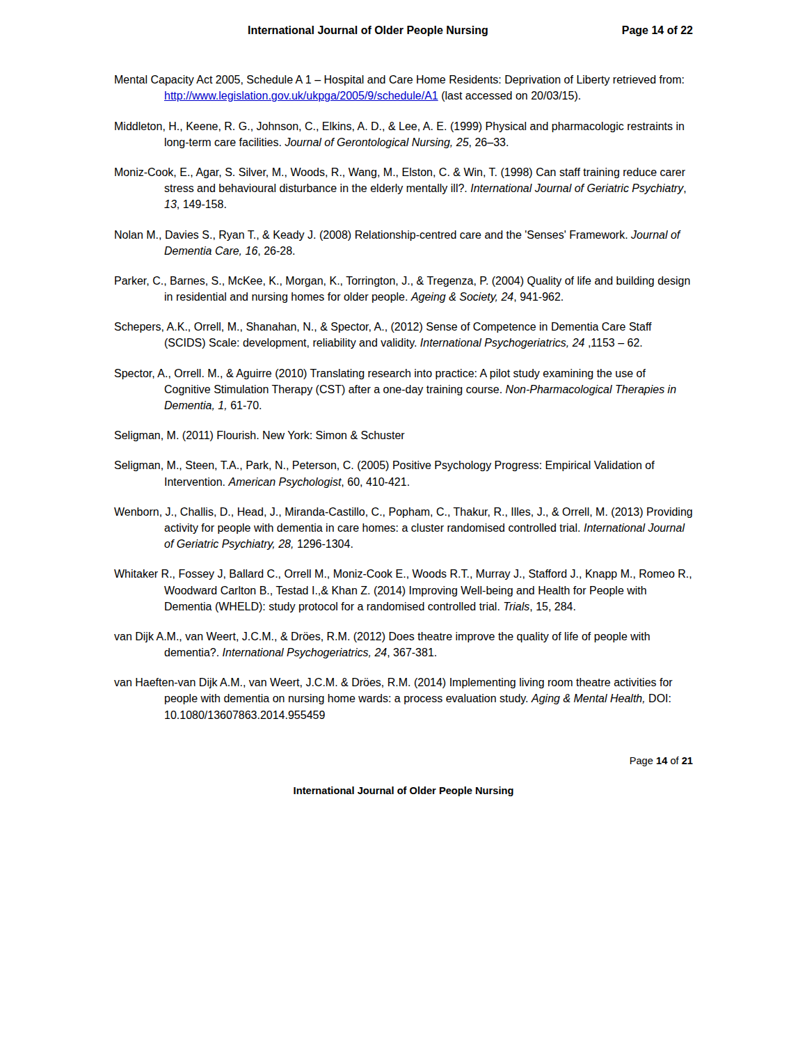International Journal of Older People Nursing Page 14 of 22
Mental Capacity Act 2005, Schedule A 1 – Hospital and Care Home Residents: Deprivation of Liberty retrieved from: http://www.legislation.gov.uk/ukpga/2005/9/schedule/A1 (last accessed on 20/03/15).
Middleton, H., Keene, R. G., Johnson, C., Elkins, A. D., & Lee, A. E. (1999) Physical and pharmacologic restraints in long-term care facilities. Journal of Gerontological Nursing, 25, 26–33.
Moniz-Cook, E., Agar, S. Silver, M., Woods, R., Wang, M., Elston, C. & Win, T. (1998) Can staff training reduce carer stress and behavioural disturbance in the elderly mentally ill?. International Journal of Geriatric Psychiatry, 13, 149-158.
Nolan M., Davies S., Ryan T., & Keady J. (2008) Relationship-centred care and the 'Senses' Framework. Journal of Dementia Care, 16, 26-28.
Parker, C., Barnes, S., McKee, K., Morgan, K., Torrington, J., & Tregenza, P. (2004) Quality of life and building design in residential and nursing homes for older people. Ageing & Society, 24, 941-962.
Schepers, A.K., Orrell, M., Shanahan, N., & Spector, A., (2012) Sense of Competence in Dementia Care Staff (SCIDS) Scale: development, reliability and validity. International Psychogeriatrics, 24 ,1153 – 62.
Spector, A., Orrell. M., & Aguirre (2010) Translating research into practice: A pilot study examining the use of Cognitive Stimulation Therapy (CST) after a one-day training course. Non-Pharmacological Therapies in Dementia, 1, 61-70.
Seligman, M. (2011) Flourish. New York: Simon & Schuster
Seligman, M., Steen, T.A., Park, N., Peterson, C. (2005) Positive Psychology Progress: Empirical Validation of Intervention. American Psychologist, 60, 410-421.
Wenborn, J., Challis, D., Head, J., Miranda-Castillo, C., Popham, C., Thakur, R., Illes, J., & Orrell, M. (2013) Providing activity for people with dementia in care homes: a cluster randomised controlled trial. International Journal of Geriatric Psychiatry, 28, 1296-1304.
Whitaker R., Fossey J, Ballard C., Orrell M., Moniz-Cook E., Woods R.T., Murray J., Stafford J., Knapp M., Romeo R., Woodward Carlton B., Testad I.,& Khan Z. (2014) Improving Well-being and Health for People with Dementia (WHELD): study protocol for a randomised controlled trial. Trials, 15, 284.
van Dijk A.M., van Weert, J.C.M., & Dröes, R.M. (2012) Does theatre improve the quality of life of people with dementia?. International Psychogeriatrics, 24, 367-381.
van Haeften-van Dijk A.M., van Weert, J.C.M. & Dröes, R.M. (2014) Implementing living room theatre activities for people with dementia on nursing home wards: a process evaluation study. Aging & Mental Health, DOI: 10.1080/13607863.2014.955459
Page 14 of 21
International Journal of Older People Nursing